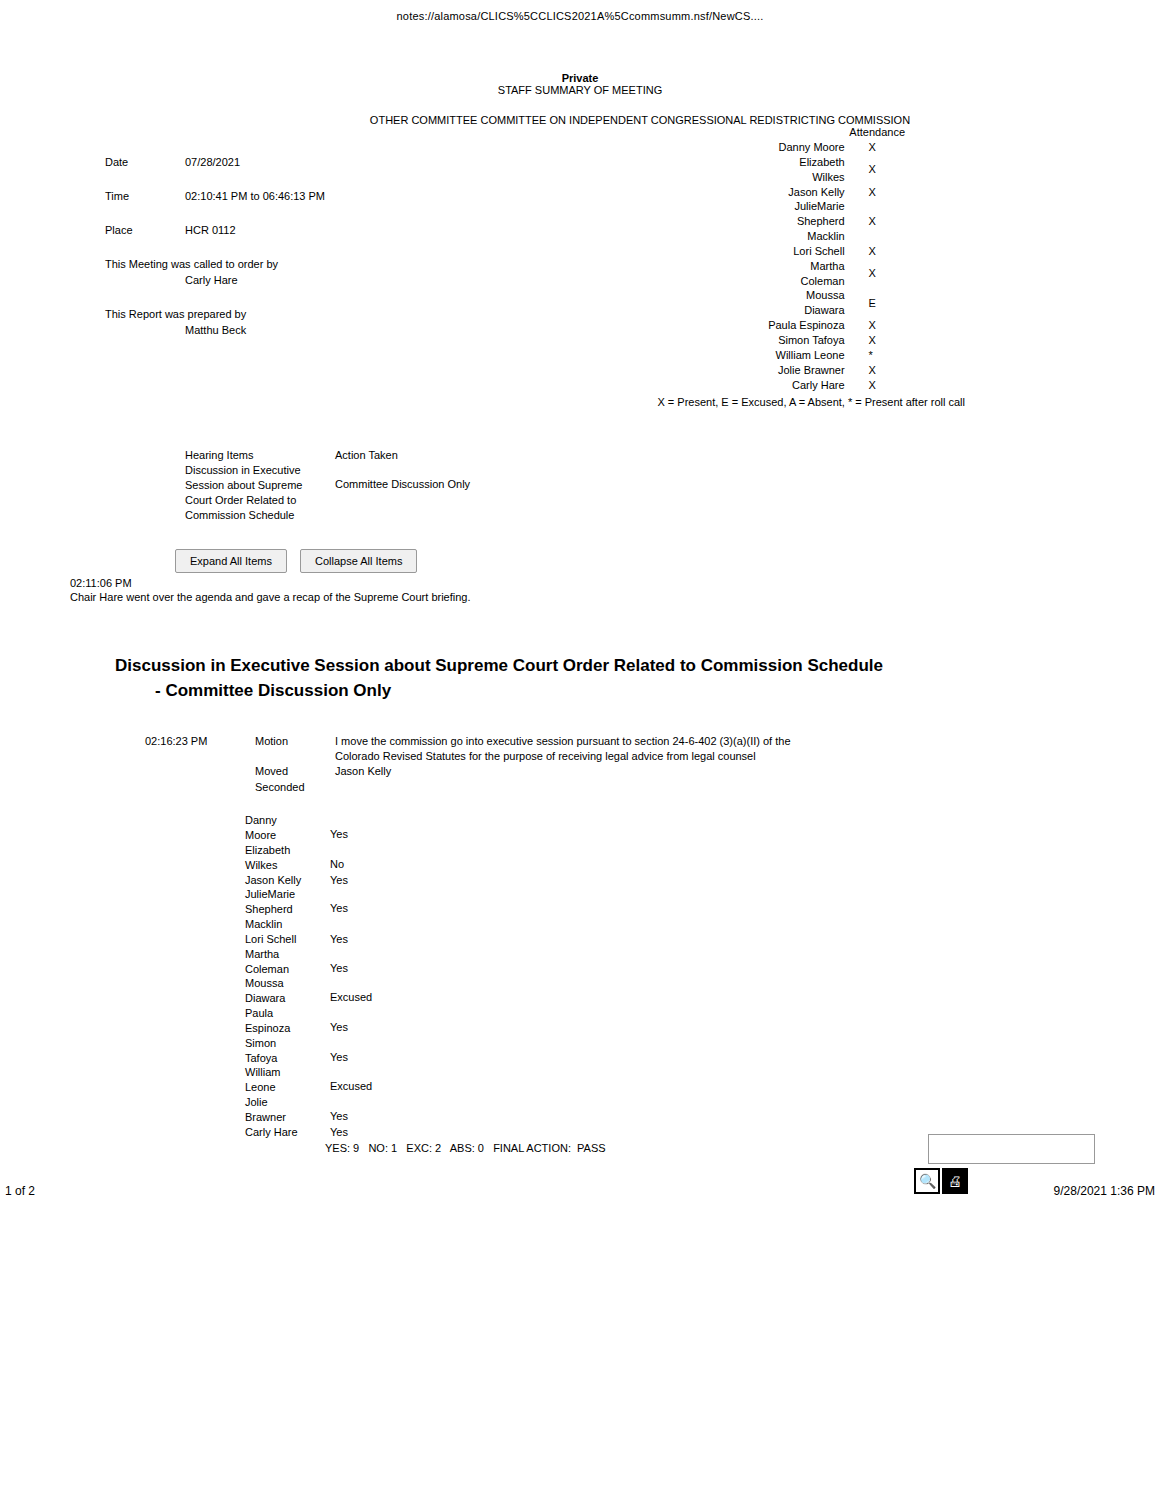notes://alamosa/CLICS%5CCLICS2021A%5Ccommsumm.nsf/NewCS....
Private
STAFF SUMMARY OF MEETING
OTHER COMMITTEE COMMITTEE ON INDEPENDENT CONGRESSIONAL REDISTRICTING COMMISSION
| Date | 07/28/2021 |
| Time | 02:10:41 PM to 06:46:13 PM |
| Place | HCR 0112 |
This Meeting was called to order by
Carly Hare
This Report was prepared by
Matthu Beck
Attendance
| Danny Moore | X |
| Elizabeth Wilkes | X |
| Jason Kelly | X |
| JulieMarie Shepherd Macklin | X |
| Lori Schell | X |
| Martha Coleman | X |
| Moussa Diawara | E |
| Paula Espinoza | X |
| Simon Tafoya | X |
| William Leone | * |
| Jolie Brawner | X |
| Carly Hare | X |
X = Present, E = Excused, A = Absent, * = Present after roll call
| Hearing Items | Action Taken |
| Discussion in Executive Session about Supreme Court Order Related to Commission Schedule | Committee Discussion Only |
Expand All Items Collapse All Items
02:11:06 PM
Chair Hare went over the agenda and gave a recap of the Supreme Court briefing.
Discussion in Executive Session about Supreme Court Order Related to Commission Schedule - Committee Discussion Only
| 02:16:23 PM | Motion | I move the commission go into executive session pursuant to section 24-6-402 (3)(a)(II) of the Colorado Revised Statutes for the purpose of receiving legal advice from legal counsel |
| | Moved | Jason Kelly |
| | Seconded | |
| Danny Moore | Yes |
| Elizabeth Wilkes | No |
| Jason Kelly | Yes |
| JulieMarie Shepherd Macklin | Yes |
| Lori Schell | Yes |
| Martha Coleman | Yes |
| Moussa Diawara | Excused |
| Paula Espinoza | Yes |
| Simon Tafoya | Yes |
| William Leone | Excused |
| Jolie Brawner | Yes |
| Carly Hare | Yes |
YES: 9 NO: 1 EXC: 2 ABS: 0 FINAL ACTION: PASS
🔍
🖨
1 of 2 9/28/2021 1:36 PM